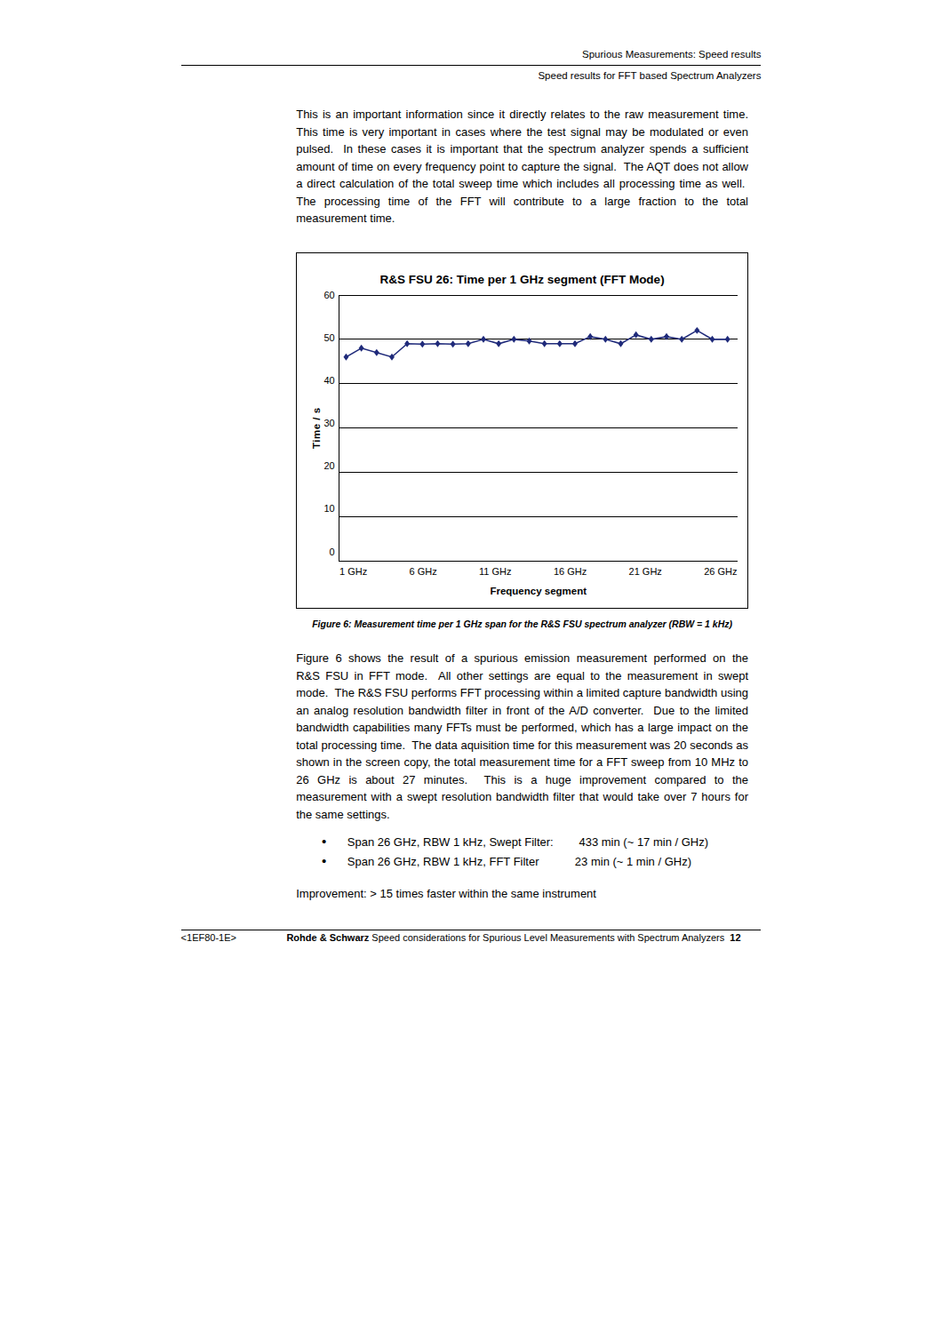Spurious Measurements: Speed results
Speed results for FFT based Spectrum Analyzers
This is an important information since it directly relates to the raw measurement time. This time is very important in cases where the test signal may be modulated or even pulsed. In these cases it is important that the spectrum analyzer spends a sufficient amount of time on every frequency point to capture the signal. The AQT does not allow a direct calculation of the total sweep time which includes all processing time as well. The processing time of the FFT will contribute to a large fraction to the total measurement time.
R&S FSU 26: Time per 1 GHz segment (FFT Mode)
Time / s
60 50 40 30 20 10 0
1 GHz 6 GHz 11 GHz 16 GHz 21 GHz 26 GHz
Frequency segment
Figure 6: Measurement time per 1 GHz span for the R&S FSU spectrum analyzer (RBW = 1 kHz)
Figure 6 shows the result of a spurious emission measurement performed on the R&S FSU in FFT mode. All other settings are equal to the measurement in swept mode. The R&S FSU performs FFT processing within a limited capture bandwidth using an analog resolution bandwidth filter in front of the A/D converter. Due to the limited bandwidth capabilities many FFTs must be performed, which has a large impact on the total processing time. The data aquisition time for this measurement was 20 seconds as shown in the screen copy, the total measurement time for a FFT sweep from 10 MHz to 26 GHz is about 27 minutes. This is a huge improvement compared to the measurement with a swept resolution bandwidth filter that would take over 7 hours for the same settings.
Span 26 GHz, RBW 1 kHz, Swept Filter: 433 min (~ 17 min / GHz)
Span 26 GHz, RBW 1 kHz, FFT Filter 23 min (~ 1 min / GHz)
Improvement: > 15 times faster within the same instrument
<1EF80-1E>
Rohde & Schwarz Speed considerations for Spurious Level Measurements with Spectrum Analyzers 12